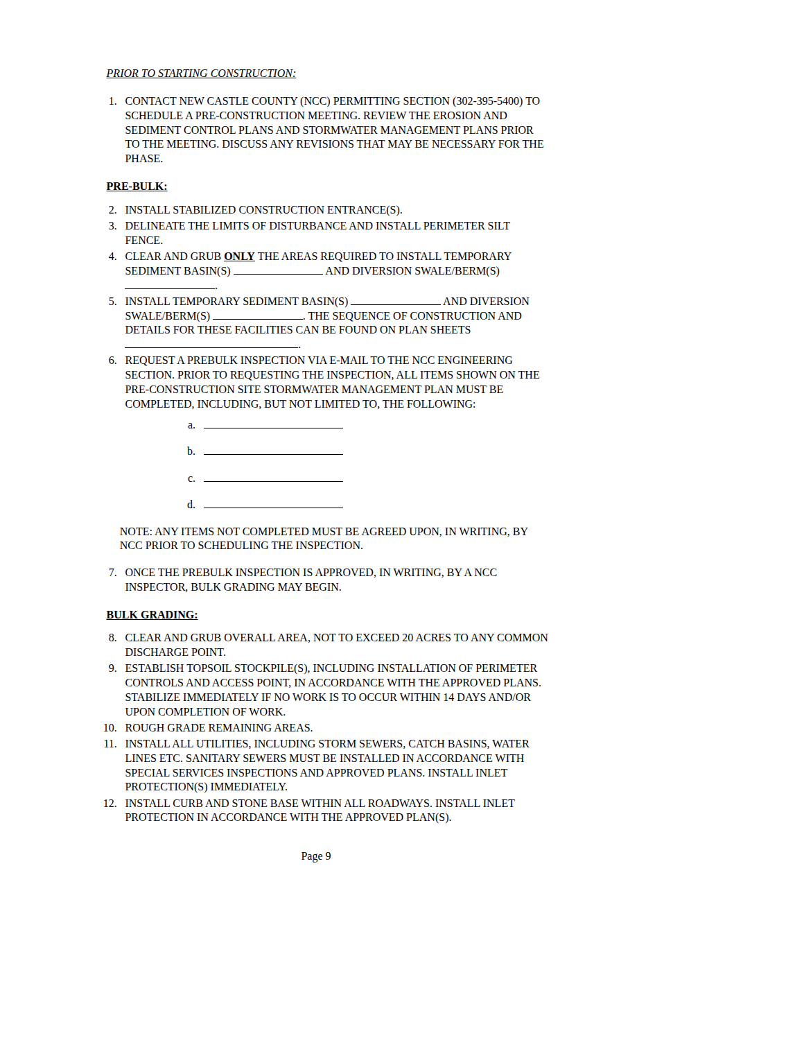PRIOR TO STARTING CONSTRUCTION:
CONTACT NEW CASTLE COUNTY (NCC) PERMITTING SECTION (302-395-5400) TO SCHEDULE A PRE-CONSTRUCTION MEETING. REVIEW THE EROSION AND SEDIMENT CONTROL PLANS AND STORMWATER MANAGEMENT PLANS PRIOR TO THE MEETING. DISCUSS ANY REVISIONS THAT MAY BE NECESSARY FOR THE PHASE.
PRE-BULK:
INSTALL STABILIZED CONSTRUCTION ENTRANCE(S).
DELINEATE THE LIMITS OF DISTURBANCE AND INSTALL PERIMETER SILT FENCE.
CLEAR AND GRUB ONLY THE AREAS REQUIRED TO INSTALL TEMPORARY SEDIMENT BASIN(S) AND DIVERSION SWALE/BERM(S) .
INSTALL TEMPORARY SEDIMENT BASIN(S) AND DIVERSION SWALE/BERM(S) . THE SEQUENCE OF CONSTRUCTION AND DETAILS FOR THESE FACILITIES CAN BE FOUND ON PLAN SHEETS .
REQUEST A PREBULK INSPECTION VIA E-MAIL TO THE NCC ENGINEERING SECTION. PRIOR TO REQUESTING THE INSPECTION, ALL ITEMS SHOWN ON THE PRE-CONSTRUCTION SITE STORMWATER MANAGEMENT PLAN MUST BE COMPLETED, INCLUDING, BUT NOT LIMITED TO, THE FOLLOWING:
NOTE: ANY ITEMS NOT COMPLETED MUST BE AGREED UPON, IN WRITING, BY NCC PRIOR TO SCHEDULING THE INSPECTION.
ONCE THE PREBULK INSPECTION IS APPROVED, IN WRITING, BY A NCC INSPECTOR, BULK GRADING MAY BEGIN.
BULK GRADING:
CLEAR AND GRUB OVERALL AREA, NOT TO EXCEED 20 ACRES TO ANY COMMON DISCHARGE POINT.
ESTABLISH TOPSOIL STOCKPILE(S), INCLUDING INSTALLATION OF PERIMETER CONTROLS AND ACCESS POINT, IN ACCORDANCE WITH THE APPROVED PLANS. STABILIZE IMMEDIATELY IF NO WORK IS TO OCCUR WITHIN 14 DAYS AND/OR UPON COMPLETION OF WORK.
ROUGH GRADE REMAINING AREAS.
INSTALL ALL UTILITIES, INCLUDING STORM SEWERS, CATCH BASINS, WATER LINES ETC. SANITARY SEWERS MUST BE INSTALLED IN ACCORDANCE WITH SPECIAL SERVICES INSPECTIONS AND APPROVED PLANS. INSTALL INLET PROTECTION(S) IMMEDIATELY.
INSTALL CURB AND STONE BASE WITHIN ALL ROADWAYS. INSTALL INLET PROTECTION IN ACCORDANCE WITH THE APPROVED PLAN(S).
Page 9